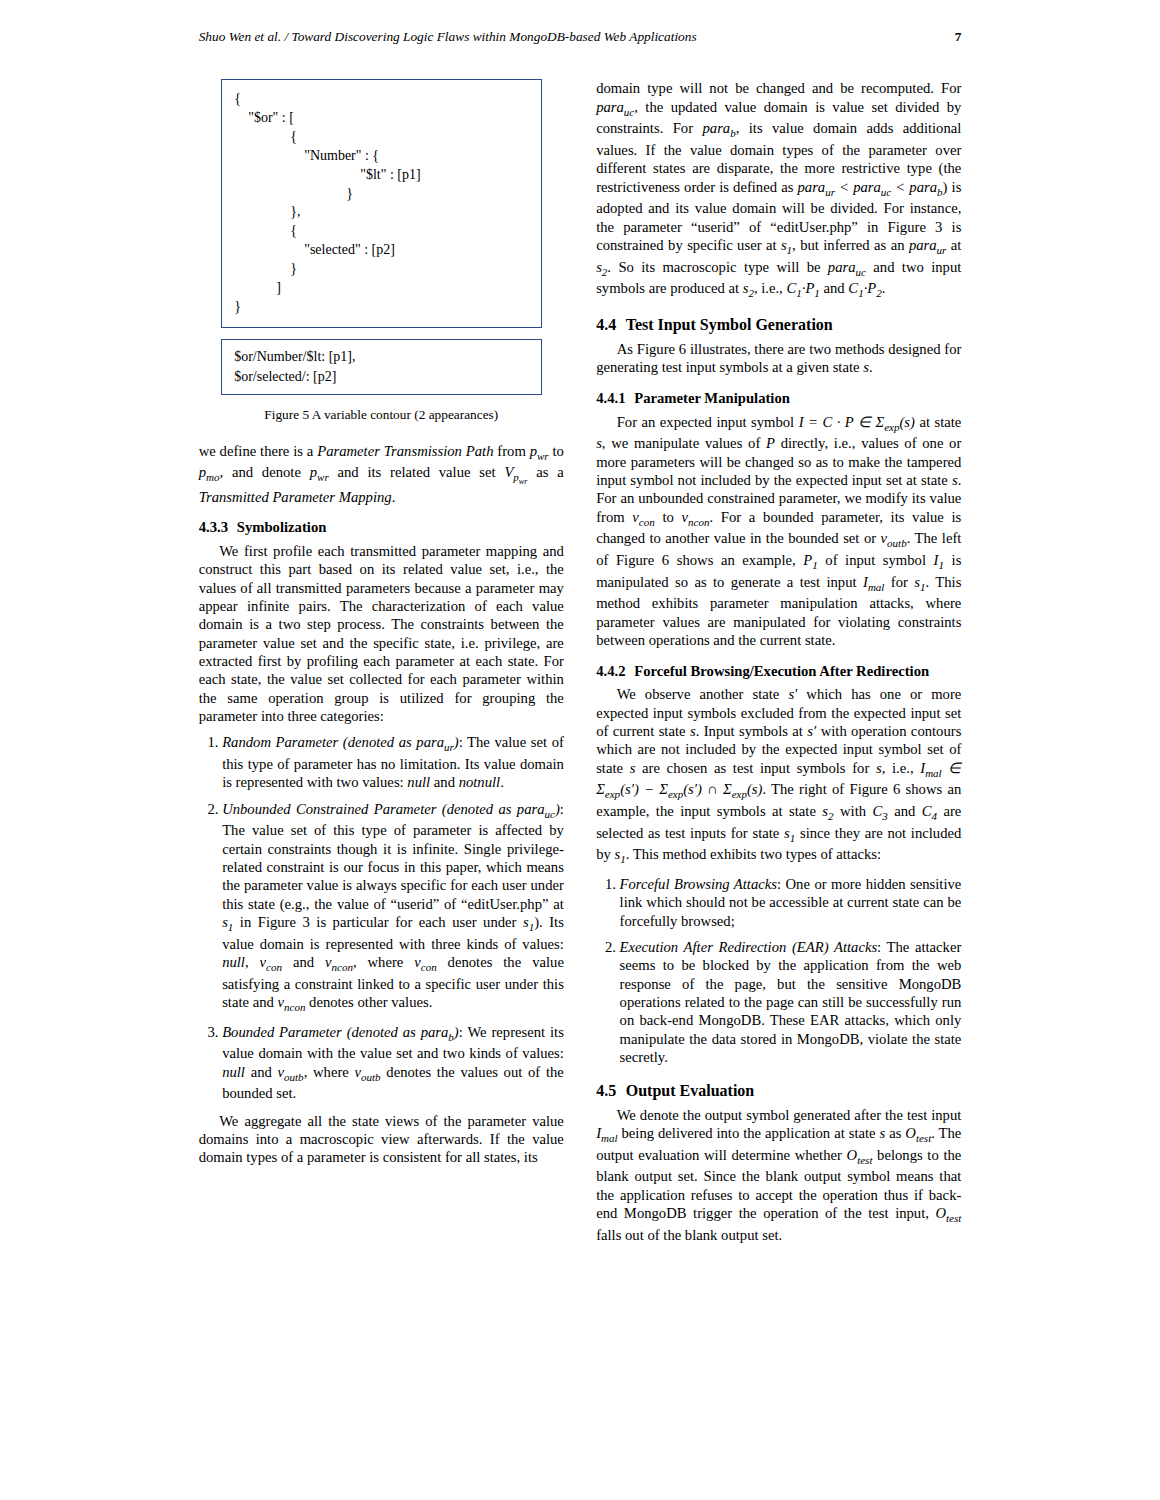Shuo Wen et al. / Toward Discovering Logic Flaws within MongoDB-based Web Applications 7
{ "$or" : [ { "Number" : { "$lt" : [p1] } }, { "selected" : [p2] } ] }
$or/Number/$lt: [p1],
$or/selected/: [p2]
Figure 5 A variable contour (2 appearances)
we define there is a Parameter Transmission Path from pwr to pmo, and denote pwr and its related value set Vpwr as a Transmitted Parameter Mapping.
4.3.3 Symbolization
We first profile each transmitted parameter mapping and construct this part based on its related value set, i.e., the values of all transmitted parameters because a parameter may appear infinite pairs. The characterization of each value domain is a two step process. The constraints between the parameter value set and the specific state, i.e. privilege, are extracted first by profiling each parameter at each state. For each state, the value set collected for each parameter within the same operation group is utilized for grouping the parameter into three categories:
Random Parameter (denoted as paraur): The value set of this type of parameter has no limitation. Its value domain is represented with two values: null and notnull.
Unbounded Constrained Parameter (denoted as parauc): The value set of this type of parameter is affected by certain constraints though it is infinite. Single privilege-related constraint is our focus in this paper, which means the parameter value is always specific for each user under this state (e.g., the value of “userid” of “editUser.php” at s1 in Figure 3 is particular for each user under s1). Its value domain is represented with three kinds of values: null, vcon and vncon, where vcon denotes the value satisfying a constraint linked to a specific user under this state and vncon denotes other values.
Bounded Parameter (denoted as parab): We represent its value domain with the value set and two kinds of values: null and voutb, where voutb denotes the values out of the bounded set.
We aggregate all the state views of the parameter value domains into a macroscopic view afterwards. If the value domain types of a parameter is consistent for all states, its
domain type will not be changed and be recomputed. For parauc, the updated value domain is value set divided by constraints. For parab, its value domain adds additional values. If the value domain types of the parameter over different states are disparate, the more restrictive type (the restrictiveness order is defined as paraur < parauc < parab) is adopted and its value domain will be divided. For instance, the parameter “userid” of “editUser.php” in Figure 3 is constrained by specific user at s1, but inferred as an paraur at s2. So its macroscopic type will be parauc and two input symbols are produced at s2, i.e., C1·P1 and C1·P2.
4.4 Test Input Symbol Generation
As Figure 6 illustrates, there are two methods designed for generating test input symbols at a given state s.
4.4.1 Parameter Manipulation
For an expected input symbol I = C · P ∈ Σexp(s) at state s, we manipulate values of P directly, i.e., values of one or more parameters will be changed so as to make the tampered input symbol not included by the expected input set at state s. For an unbounded constrained parameter, we modify its value from vcon to vncon. For a bounded parameter, its value is changed to another value in the bounded set or voutb. The left of Figure 6 shows an example, P1 of input symbol I1 is manipulated so as to generate a test input Imal for s1. This method exhibits parameter manipulation attacks, where parameter values are manipulated for violating constraints between operations and the current state.
4.4.2 Forceful Browsing/Execution After Redirection
We observe another state s′ which has one or more expected input symbols excluded from the expected input set of current state s. Input symbols at s′ with operation contours which are not included by the expected input symbol set of state s are chosen as test input symbols for s, i.e., Imal ∈ Σexp(s′) − Σexp(s′) ∩ Σexp(s). The right of Figure 6 shows an example, the input symbols at state s2 with C3 and C4 are selected as test inputs for state s1 since they are not included by s1. This method exhibits two types of attacks:
Forceful Browsing Attacks: One or more hidden sensitive link which should not be accessible at current state can be forcefully browsed;
Execution After Redirection (EAR) Attacks: The attacker seems to be blocked by the application from the web response of the page, but the sensitive MongoDB operations related to the page can still be successfully run on back-end MongoDB. These EAR attacks, which only manipulate the data stored in MongoDB, violate the state secretly.
4.5 Output Evaluation
We denote the output symbol generated after the test input Imal being delivered into the application at state s as Otest. The output evaluation will determine whether Otest belongs to the blank output set. Since the blank output symbol means that the application refuses to accept the operation thus if back-end MongoDB trigger the operation of the test input, Otest falls out of the blank output set.